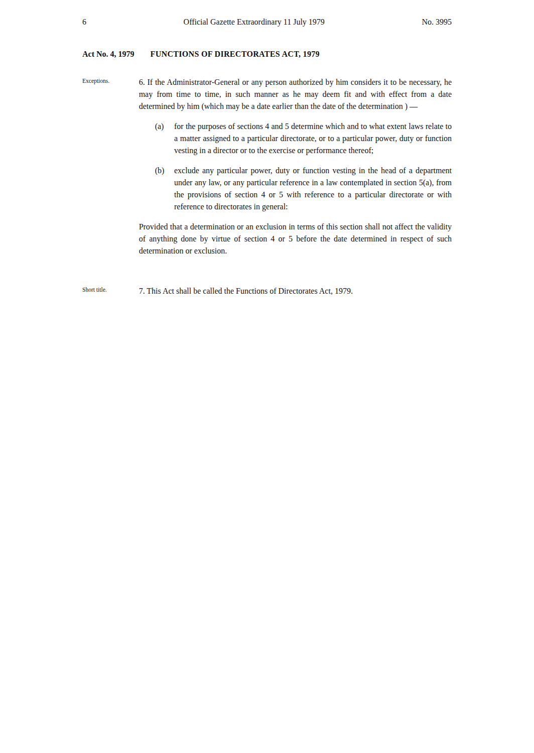6 Official Gazette Extraordinary 11 July 1979 No. 3995
Act No. 4, 1979 FUNCTIONS OF DIRECTORATES ACT, 1979
Exceptions.
6. If the Administrator-General or any person authorized by him considers it to be necessary, he may from time to time, in such manner as he may deem fit and with effect from a date determined by him (which may be a date earlier than the date of the determination ) —
(a) for the purposes of sections 4 and 5 determine which and to what extent laws relate to a matter assigned to a particular directorate, or to a particular power, duty or function vesting in a director or to the exercise or performance thereof;
(b) exclude any particular power, duty or function vesting in the head of a department under any law, or any particular reference in a law contemplated in section 5(a), from the provisions of section 4 or 5 with reference to a particular directorate or with reference to directorates in general:
Provided that a determination or an exclusion in terms of this section shall not affect the validity of anything done by virtue of section 4 or 5 before the date determined in respect of such determination or exclusion.
Short title.
7. This Act shall be called the Functions of Directorates Act, 1979.